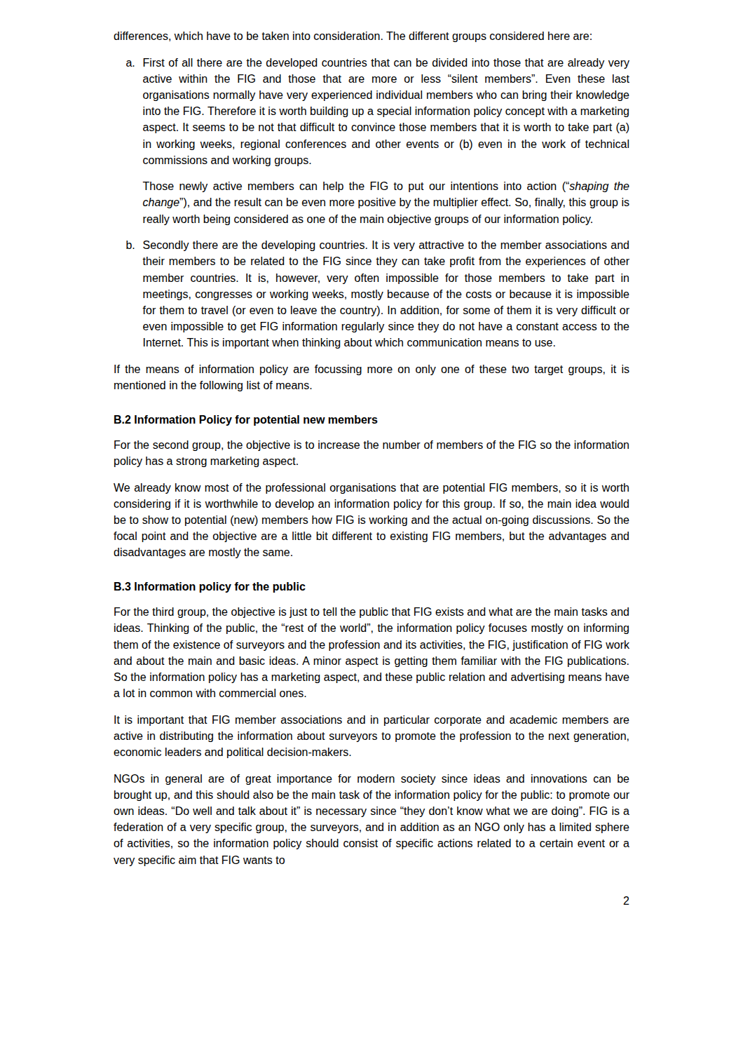differences, which have to be taken into consideration. The different groups considered here are:
First of all there are the developed countries that can be divided into those that are already very active within the FIG and those that are more or less “silent members”. Even these last organisations normally have very experienced individual members who can bring their knowledge into the FIG. Therefore it is worth building up a special information policy concept with a marketing aspect. It seems to be not that difficult to convince those members that it is worth to take part (a) in working weeks, regional conferences and other events or (b) even in the work of technical commissions and working groups.
Those newly active members can help the FIG to put our intentions into action (“shaping the change”), and the result can be even more positive by the multiplier effect. So, finally, this group is really worth being considered as one of the main objective groups of our information policy.
Secondly there are the developing countries. It is very attractive to the member associations and their members to be related to the FIG since they can take profit from the experiences of other member countries. It is, however, very often impossible for those members to take part in meetings, congresses or working weeks, mostly because of the costs or because it is impossible for them to travel (or even to leave the country). In addition, for some of them it is very difficult or even impossible to get FIG information regularly since they do not have a constant access to the Internet. This is important when thinking about which communication means to use.
If the means of information policy are focussing more on only one of these two target groups, it is mentioned in the following list of means.
B.2 Information Policy for potential new members
For the second group, the objective is to increase the number of members of the FIG so the information policy has a strong marketing aspect.
We already know most of the professional organisations that are potential FIG members, so it is worth considering if it is worthwhile to develop an information policy for this group. If so, the main idea would be to show to potential (new) members how FIG is working and the actual on-going discussions. So the focal point and the objective are a little bit different to existing FIG members, but the advantages and disadvantages are mostly the same.
B.3 Information policy for the public
For the third group, the objective is just to tell the public that FIG exists and what are the main tasks and ideas. Thinking of the public, the “rest of the world”, the information policy focuses mostly on informing them of the existence of surveyors and the profession and its activities, the FIG, justification of FIG work and about the main and basic ideas. A minor aspect is getting them familiar with the FIG publications. So the information policy has a marketing aspect, and these public relation and advertising means have a lot in common with commercial ones.
It is important that FIG member associations and in particular corporate and academic members are active in distributing the information about surveyors to promote the profession to the next generation, economic leaders and political decision-makers.
NGOs in general are of great importance for modern society since ideas and innovations can be brought up, and this should also be the main task of the information policy for the public: to promote our own ideas. “Do well and talk about it” is necessary since “they don’t know what we are doing”. FIG is a federation of a very specific group, the surveyors, and in addition as an NGO only has a limited sphere of activities, so the information policy should consist of specific actions related to a certain event or a very specific aim that FIG wants to
2